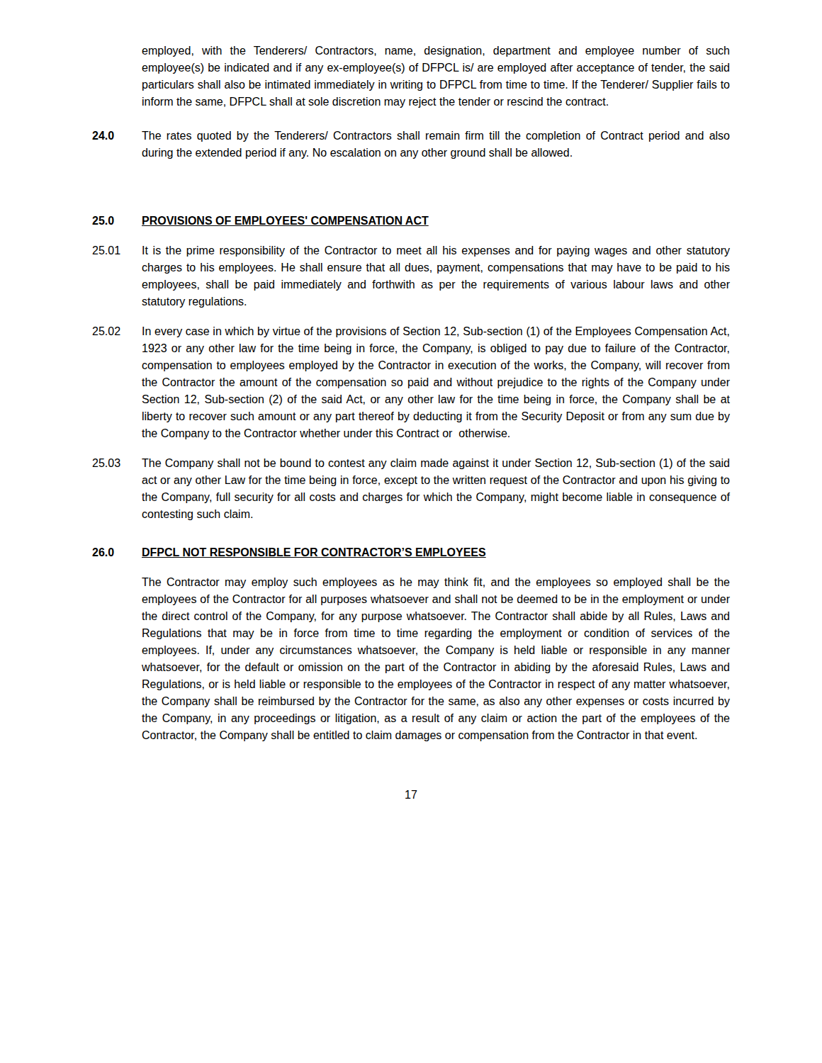employed, with the Tenderers/ Contractors, name, designation, department and employee number of such employee(s) be indicated and if any ex-employee(s) of DFPCL is/ are employed after acceptance of tender, the said particulars shall also be intimated immediately in writing to DFPCL from time to time. If the Tenderer/ Supplier fails to inform the same, DFPCL shall at sole discretion may reject the tender or rescind the contract.
24.0
The rates quoted by the Tenderers/ Contractors shall remain firm till the completion of Contract period and also during the extended period if any. No escalation on any other ground shall be allowed.
25.0
PROVISIONS OF EMPLOYEES' COMPENSATION ACT
25.01
It is the prime responsibility of the Contractor to meet all his expenses and for paying wages and other statutory charges to his employees. He shall ensure that all dues, payment, compensations that may have to be paid to his employees, shall be paid immediately and forthwith as per the requirements of various labour laws and other statutory regulations.
25.02
In every case in which by virtue of the provisions of Section 12, Sub-section (1) of the Employees Compensation Act, 1923 or any other law for the time being in force, the Company, is obliged to pay due to failure of the Contractor, compensation to employees employed by the Contractor in execution of the works, the Company, will recover from the Contractor the amount of the compensation so paid and without prejudice to the rights of the Company under Section 12, Sub-section (2) of the said Act, or any other law for the time being in force, the Company shall be at liberty to recover such amount or any part thereof by deducting it from the Security Deposit or from any sum due by the Company to the Contractor whether under this Contract or otherwise.
25.03
The Company shall not be bound to contest any claim made against it under Section 12, Sub-section (1) of the said act or any other Law for the time being in force, except to the written request of the Contractor and upon his giving to the Company, full security for all costs and charges for which the Company, might become liable in consequence of contesting such claim.
26.0
DFPCL NOT RESPONSIBLE FOR CONTRACTOR’S EMPLOYEES
The Contractor may employ such employees as he may think fit, and the employees so employed shall be the employees of the Contractor for all purposes whatsoever and shall not be deemed to be in the employment or under the direct control of the Company, for any purpose whatsoever. The Contractor shall abide by all Rules, Laws and Regulations that may be in force from time to time regarding the employment or condition of services of the employees. If, under any circumstances whatsoever, the Company is held liable or responsible in any manner whatsoever, for the default or omission on the part of the Contractor in abiding by the aforesaid Rules, Laws and Regulations, or is held liable or responsible to the employees of the Contractor in respect of any matter whatsoever, the Company shall be reimbursed by the Contractor for the same, as also any other expenses or costs incurred by the Company, in any proceedings or litigation, as a result of any claim or action the part of the employees of the Contractor, the Company shall be entitled to claim damages or compensation from the Contractor in that event.
17